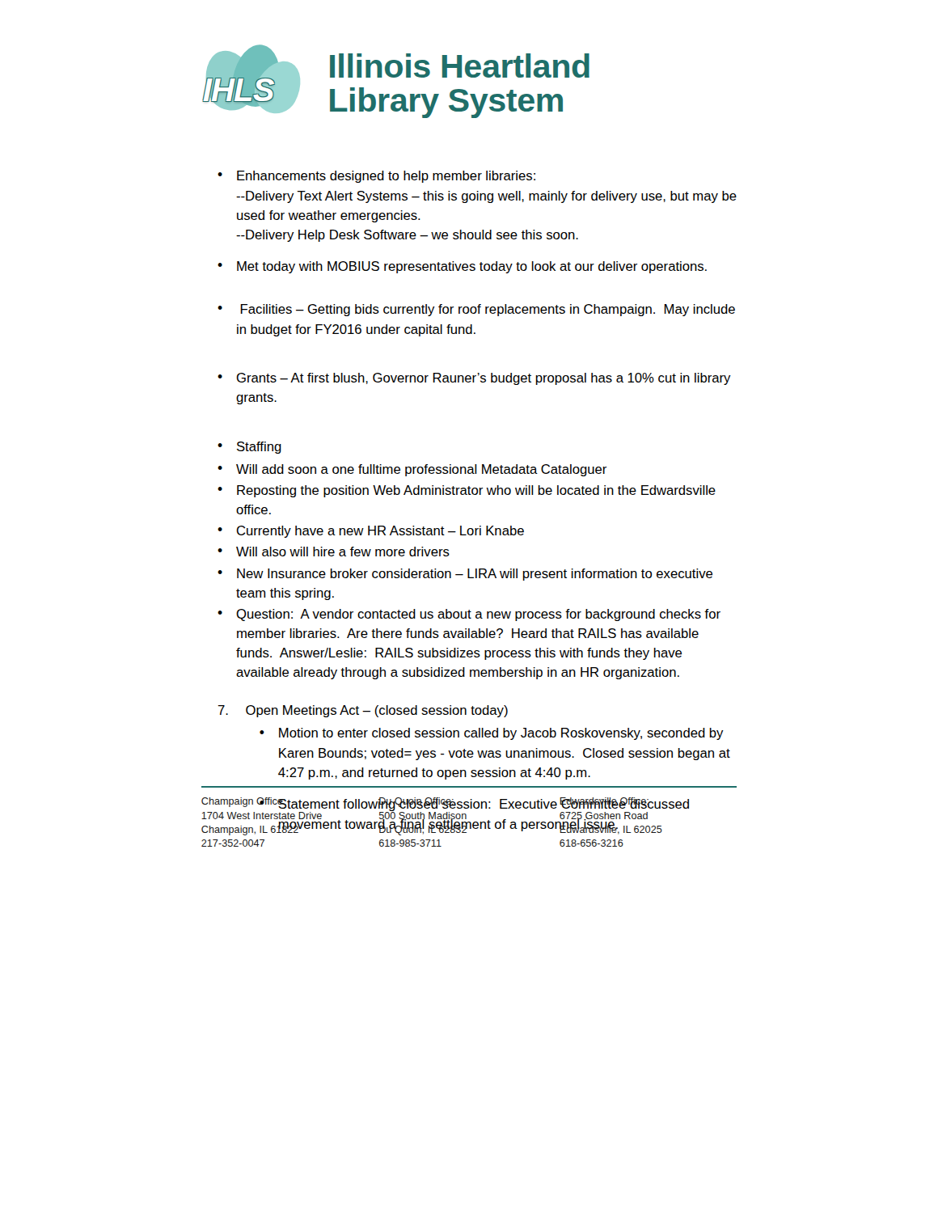IHLS
Illinois Heartland Library System
Enhancements designed to help member libraries:
--Delivery Text Alert Systems – this is going well, mainly for delivery use, but may be used for weather emergencies.
--Delivery Help Desk Software – we should see this soon.
Met today with MOBIUS representatives today to look at our deliver operations.
Facilities – Getting bids currently for roof replacements in Champaign. May include in budget for FY2016 under capital fund.
Grants – At first blush, Governor Rauner’s budget proposal has a 10% cut in library grants.
Staffing
Will add soon a one fulltime professional Metadata Cataloguer
Reposting the position Web Administrator who will be located in the Edwardsville office.
Currently have a new HR Assistant – Lori Knabe
Will also will hire a few more drivers
New Insurance broker consideration – LIRA will present information to executive team this spring.
Question: A vendor contacted us about a new process for background checks for member libraries. Are there funds available? Heard that RAILS has available funds. Answer/Leslie: RAILS subsidizes process this with funds they have available already through a subsidized membership in an HR organization.
7. Open Meetings Act – (closed session today)
Motion to enter closed session called by Jacob Roskovensky, seconded by Karen Bounds; voted= yes - vote was unanimous. Closed session began at 4:27 p.m., and returned to open session at 4:40 p.m.
Statement following closed session: Executive Committee discussed movement toward a final settlement of a personnel issue.
Champaign Office:
1704 West Interstate Drive
Champaign, IL 61822
217-352-0047
Du Quoin Office:
500 South Madison
Du Quoin, IL 62832
618-985-3711
Edwardsville Office:
6725 Goshen Road
Edwardsville, IL 62025
618-656-3216